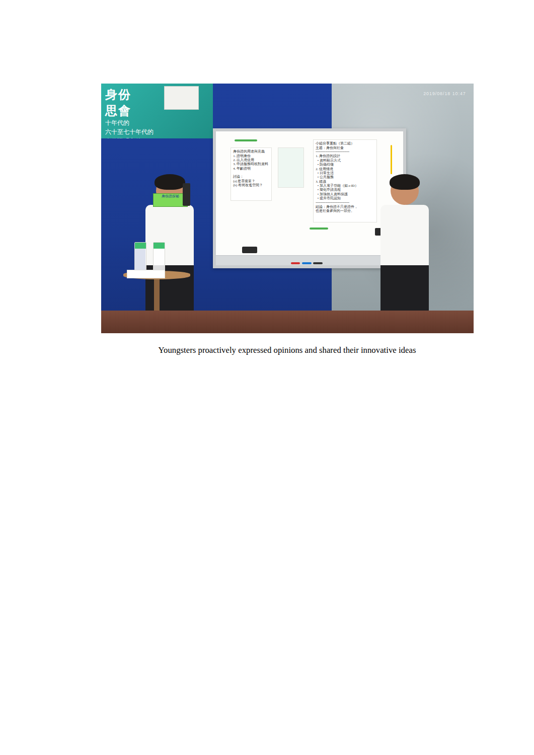身份 思會 十年代的 六十至七十年代的 身份證明文件
2019/08/18 10:47
身份證的用途與意義
1. 證明身份
2. 出入境使用
3. 申請服務時核對資料
4. 年齡證明
討論：
(a) 是否需要？
(b) 有何改進空間？
小組分享重點（第二組）
主題：身份與社會
──────────────
1. 身份證的設計
• 資料顯示方式
• 防偽特徵
2. 使用情境
• 日常生活
• 公共服務
3. 建議
• 加入電子功能（如 e-ID）
• 簡化申請流程
• 加強個人資料保護
• 提升市民認知
──────────────
結論：身份證不只是證件，
也是社會參與的一部分。
身份證探祕
Youngsters proactively expressed opinions and shared their innovative ideas